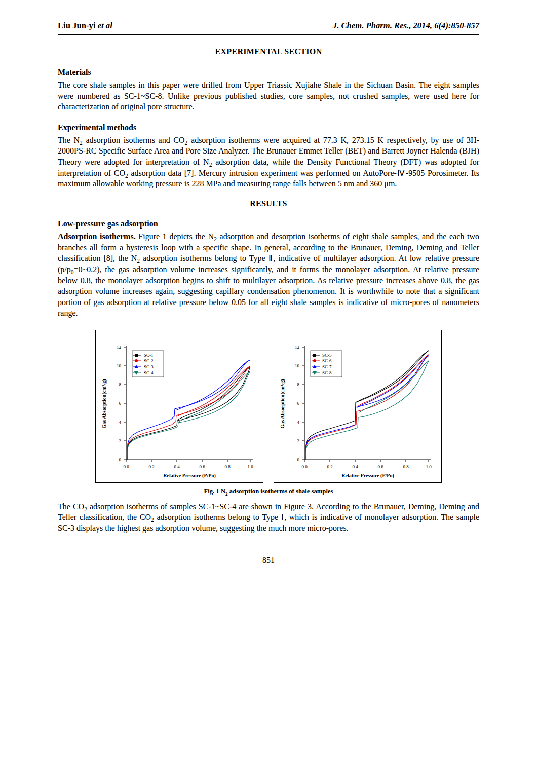Liu Jun-yi et al
J. Chem. Pharm. Res., 2014, 6(4):850-857
EXPERIMENTAL SECTION
Materials
The core shale samples in this paper were drilled from Upper Triassic Xujiahe Shale in the Sichuan Basin. The eight samples were numbered as SC-1~SC-8. Unlike previous published studies, core samples, not crushed samples, were used here for characterization of original pore structure.
Experimental methods
The N2 adsorption isotherms and CO2 adsorption isotherms were acquired at 77.3 K, 273.15 K respectively, by use of 3H-2000PS-RC Specific Surface Area and Pore Size Analyzer. The Brunauer Emmet Teller (BET) and Barrett Joyner Halenda (BJH) Theory were adopted for interpretation of N2 adsorption data, while the Density Functional Theory (DFT) was adopted for interpretation of CO2 adsorption data [7]. Mercury intrusion experiment was performed on AutoPore-Ⅳ-9505 Porosimeter. Its maximum allowable working pressure is 228 MPa and measuring range falls between 5 nm and 360 μm.
RESULTS
Low-pressure gas adsorption
Adsorption isotherms. Figure 1 depicts the N2 adsorption and desorption isotherms of eight shale samples, and the each two branches all form a hysteresis loop with a specific shape. In general, according to the Brunauer, Deming, Deming and Teller classification [8], the N2 adsorption isotherms belong to Type Ⅱ, indicative of multilayer adsorption. At low relative pressure (p/p0=0~0.2), the gas adsorption volume increases significantly, and it forms the monolayer adsorption. At relative pressure below 0.8, the monolayer adsorption begins to shift to multilayer adsorption. As relative pressure increases above 0.8, the gas adsorption volume increases again, suggesting capillary condensation phenomenon. It is worthwhile to note that a significant portion of gas adsorption at relative pressure below 0.05 for all eight shale samples is indicative of micro-pores of nanometers range.
0 2 4 6 8 10 12 0.0 0.2 0.4 0.6 0.8 1.0 Relative Pressure (P/Po) Gas Absorption(cm³/g) SC-1 SC-2 SC-3 SC-4 0 2 4 6 8 10 12 0.0 0.2 0.4 0.6 0.8 1.0 Relative Pressure (P/Po) Gas Absorption(cm³/g) SC-5 SC-6 SC-7 SC-8
Fig. 1 N2 adsorption isotherms of shale samples
The CO2 adsorption isotherms of samples SC-1~SC-4 are shown in Figure 3. According to the Brunauer, Deming, Deming and Teller classification, the CO2 adsorption isotherms belong to Type Ⅰ, which is indicative of monolayer adsorption. The sample SC-3 displays the highest gas adsorption volume, suggesting the much more micro-pores.
851